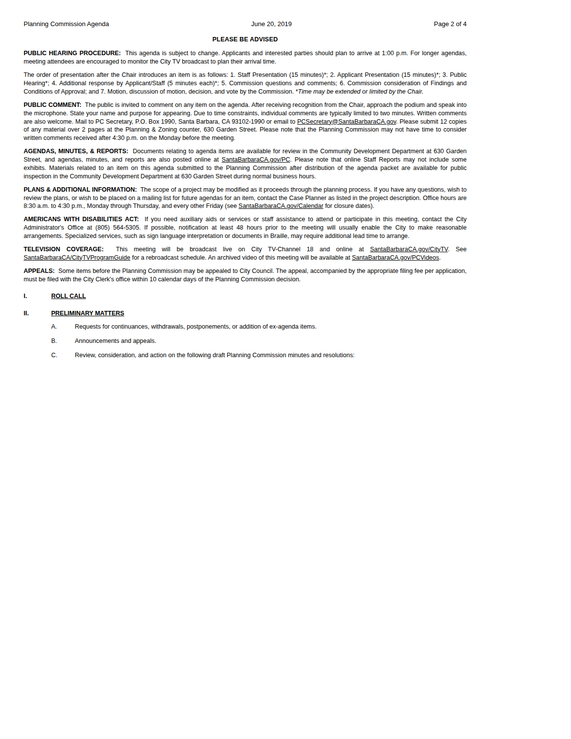Planning Commission Agenda
June 20, 2019
Page 2 of 4
PLEASE BE ADVISED
PUBLIC HEARING PROCEDURE: This agenda is subject to change. Applicants and interested parties should plan to arrive at 1:00 p.m. For longer agendas, meeting attendees are encouraged to monitor the City TV broadcast to plan their arrival time.
The order of presentation after the Chair introduces an item is as follows: 1. Staff Presentation (15 minutes)*; 2. Applicant Presentation (15 minutes)*; 3. Public Hearing*; 4. Additional response by Applicant/Staff (5 minutes each)*; 5. Commission questions and comments; 6. Commission consideration of Findings and Conditions of Approval; and 7. Motion, discussion of motion, decision, and vote by the Commission. *Time may be extended or limited by the Chair.
PUBLIC COMMENT: The public is invited to comment on any item on the agenda. After receiving recognition from the Chair, approach the podium and speak into the microphone. State your name and purpose for appearing. Due to time constraints, individual comments are typically limited to two minutes. Written comments are also welcome. Mail to PC Secretary, P.O. Box 1990, Santa Barbara, CA 93102-1990 or email to PCSecretary@SantaBarbaraCA.gov. Please submit 12 copies of any material over 2 pages at the Planning & Zoning counter, 630 Garden Street. Please note that the Planning Commission may not have time to consider written comments received after 4:30 p.m. on the Monday before the meeting.
AGENDAS, MINUTES, & REPORTS: Documents relating to agenda items are available for review in the Community Development Department at 630 Garden Street, and agendas, minutes, and reports are also posted online at SantaBarbaraCA.gov/PC. Please note that online Staff Reports may not include some exhibits. Materials related to an item on this agenda submitted to the Planning Commission after distribution of the agenda packet are available for public inspection in the Community Development Department at 630 Garden Street during normal business hours.
PLANS & ADDITIONAL INFORMATION: The scope of a project may be modified as it proceeds through the planning process. If you have any questions, wish to review the plans, or wish to be placed on a mailing list for future agendas for an item, contact the Case Planner as listed in the project description. Office hours are 8:30 a.m. to 4:30 p.m., Monday through Thursday, and every other Friday (see SantaBarbaraCA.gov/Calendar for closure dates).
AMERICANS WITH DISABILITIES ACT: If you need auxiliary aids or services or staff assistance to attend or participate in this meeting, contact the City Administrator's Office at (805) 564-5305. If possible, notification at least 48 hours prior to the meeting will usually enable the City to make reasonable arrangements. Specialized services, such as sign language interpretation or documents in Braille, may require additional lead time to arrange.
TELEVISION COVERAGE: This meeting will be broadcast live on City TV-Channel 18 and online at SantaBarbaraCA.gov/CityTV. See SantaBarbaraCA/CityTVProgramGuide for a rebroadcast schedule. An archived video of this meeting will be available at SantaBarbaraCA.gov/PCVideos.
APPEALS: Some items before the Planning Commission may be appealed to City Council. The appeal, accompanied by the appropriate filing fee per application, must be filed with the City Clerk's office within 10 calendar days of the Planning Commission decision.
I.
ROLL CALL
II.
PRELIMINARY MATTERS
A. Requests for continuances, withdrawals, postponements, or addition of ex-agenda items.
B. Announcements and appeals.
C. Review, consideration, and action on the following draft Planning Commission minutes and resolutions: